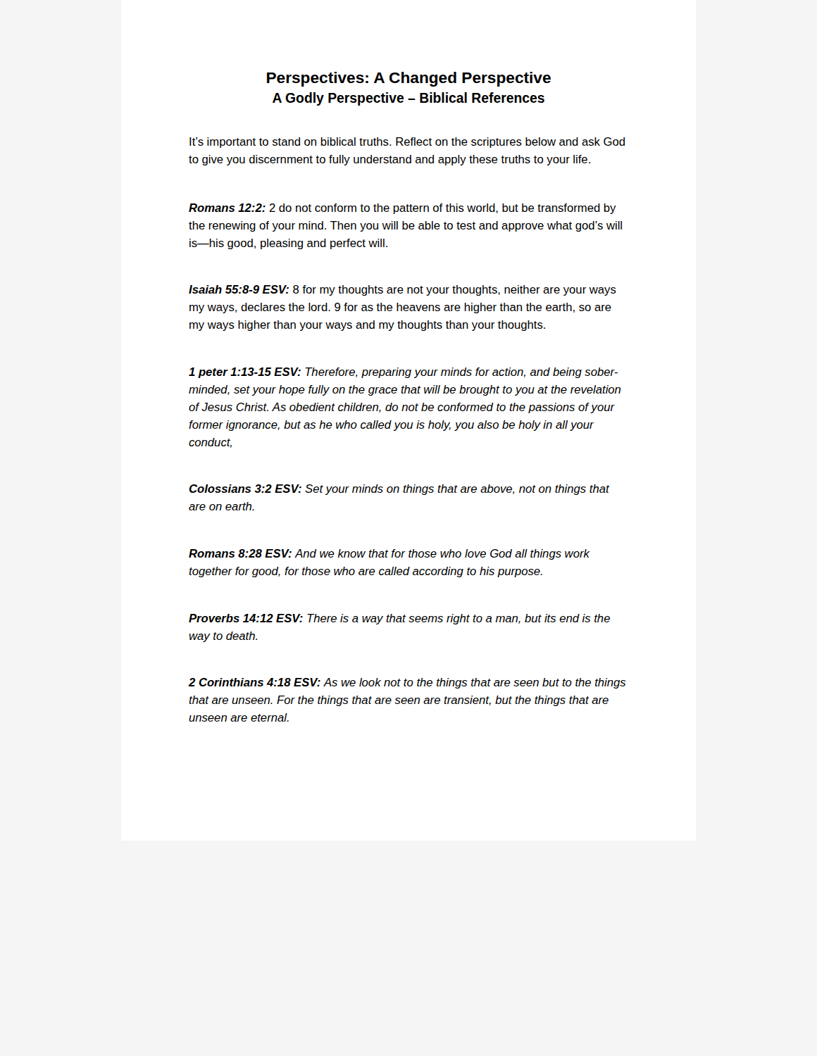Perspectives: A Changed Perspective
A Godly Perspective – Biblical References
It’s important to stand on biblical truths. Reflect on the scriptures below and ask God to give you discernment to fully understand and apply these truths to your life.
Romans 12:2: 2 do not conform to the pattern of this world, but be transformed by the renewing of your mind. Then you will be able to test and approve what god’s will is—his good, pleasing and perfect will.
Isaiah 55:8-9 ESV: 8 for my thoughts are not your thoughts, neither are your ways my ways, declares the lord. 9 for as the heavens are higher than the earth, so are my ways higher than your ways and my thoughts than your thoughts.
1 peter 1:13-15 ESV: Therefore, preparing your minds for action, and being sober-minded, set your hope fully on the grace that will be brought to you at the revelation of Jesus Christ. As obedient children, do not be conformed to the passions of your former ignorance, but as he who called you is holy, you also be holy in all your conduct,
Colossians 3:2 ESV: Set your minds on things that are above, not on things that are on earth.
Romans 8:28 ESV: And we know that for those who love God all things work together for good, for those who are called according to his purpose.
Proverbs 14:12 ESV: There is a way that seems right to a man, but its end is the way to death.
2 Corinthians 4:18 ESV: As we look not to the things that are seen but to the things that are unseen. For the things that are seen are transient, but the things that are unseen are eternal.